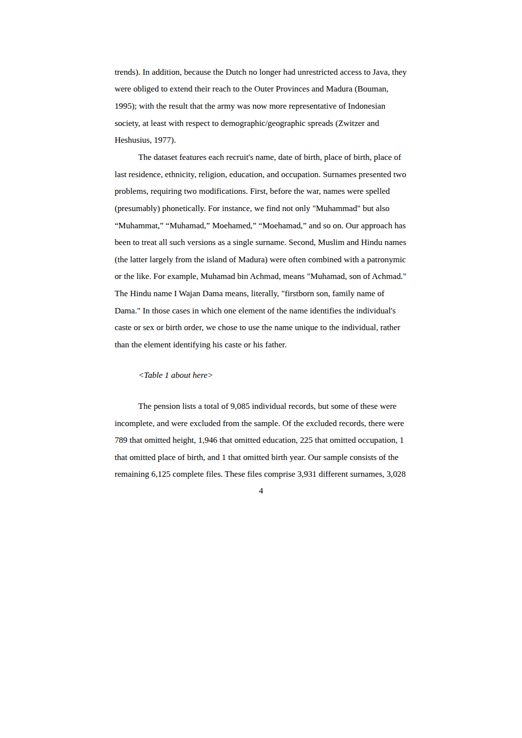trends). In addition, because the Dutch no longer had unrestricted access to Java, they were obliged to extend their reach to the Outer Provinces and Madura (Bouman, 1995); with the result that the army was now more representative of Indonesian society, at least with respect to demographic/geographic spreads (Zwitzer and Heshusius, 1977).
The dataset features each recruit's name, date of birth, place of birth, place of last residence, ethnicity, religion, education, and occupation. Surnames presented two problems, requiring two modifications. First, before the war, names were spelled (presumably) phonetically. For instance, we find not only "Muhammad" but also “Muhammat,” “Muhamad,” Moehamed,” “Moehamad,” and so on. Our approach has been to treat all such versions as a single surname. Second, Muslim and Hindu names (the latter largely from the island of Madura) were often combined with a patronymic or the like. For example, Muhamad bin Achmad, means "Muhamad, son of Achmad." The Hindu name I Wajan Dama means, literally, "firstborn son, family name of Dama." In those cases in which one element of the name identifies the individual's caste or sex or birth order, we chose to use the name unique to the individual, rather than the element identifying his caste or his father.
<Table 1 about here>
The pension lists a total of 9,085 individual records, but some of these were incomplete, and were excluded from the sample. Of the excluded records, there were 789 that omitted height, 1,946 that omitted education, 225 that omitted occupation, 1 that omitted place of birth, and 1 that omitted birth year. Our sample consists of the remaining 6,125 complete files. These files comprise 3,931 different surnames, 3,028
4